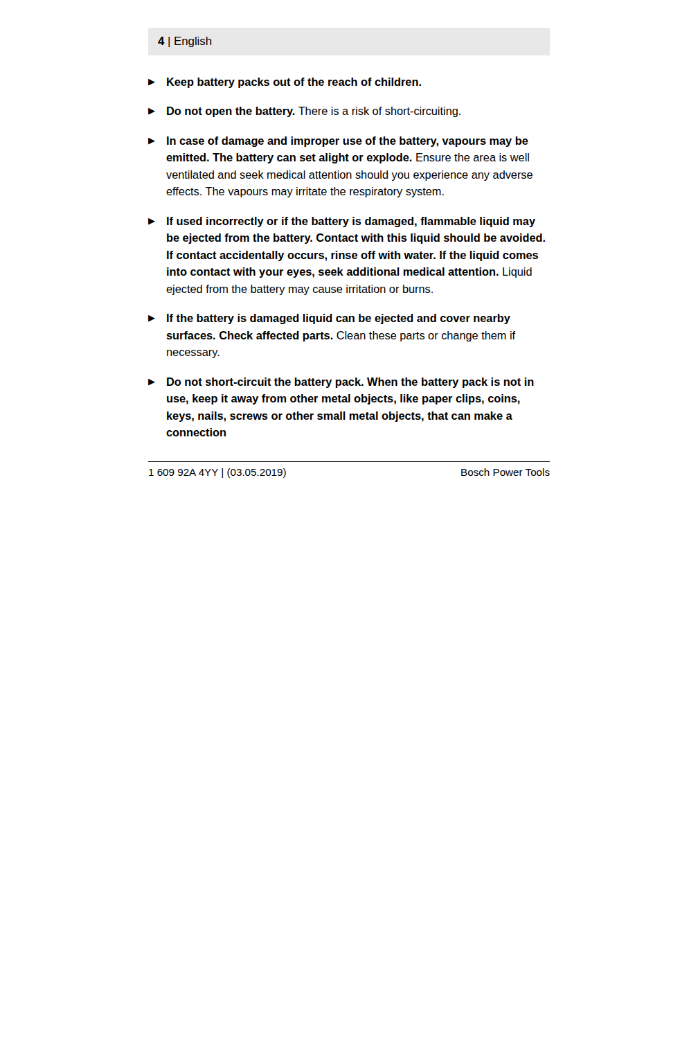4 | English
Keep battery packs out of the reach of children.
Do not open the battery. There is a risk of short-circuiting.
In case of damage and improper use of the battery, vapours may be emitted. The battery can set alight or explode. Ensure the area is well ventilated and seek medical attention should you experience any adverse effects. The vapours may irritate the respiratory system.
If used incorrectly or if the battery is damaged, flammable liquid may be ejected from the battery. Contact with this liquid should be avoided. If contact accidentally occurs, rinse off with water. If the liquid comes into contact with your eyes, seek additional medical attention. Liquid ejected from the battery may cause irritation or burns.
If the battery is damaged liquid can be ejected and cover nearby surfaces. Check affected parts. Clean these parts or change them if necessary.
Do not short-circuit the battery pack. When the battery pack is not in use, keep it away from other metal objects, like paper clips, coins, keys, nails, screws or other small metal objects, that can make a connection
1 609 92A 4YY | (03.05.2019) Bosch Power Tools